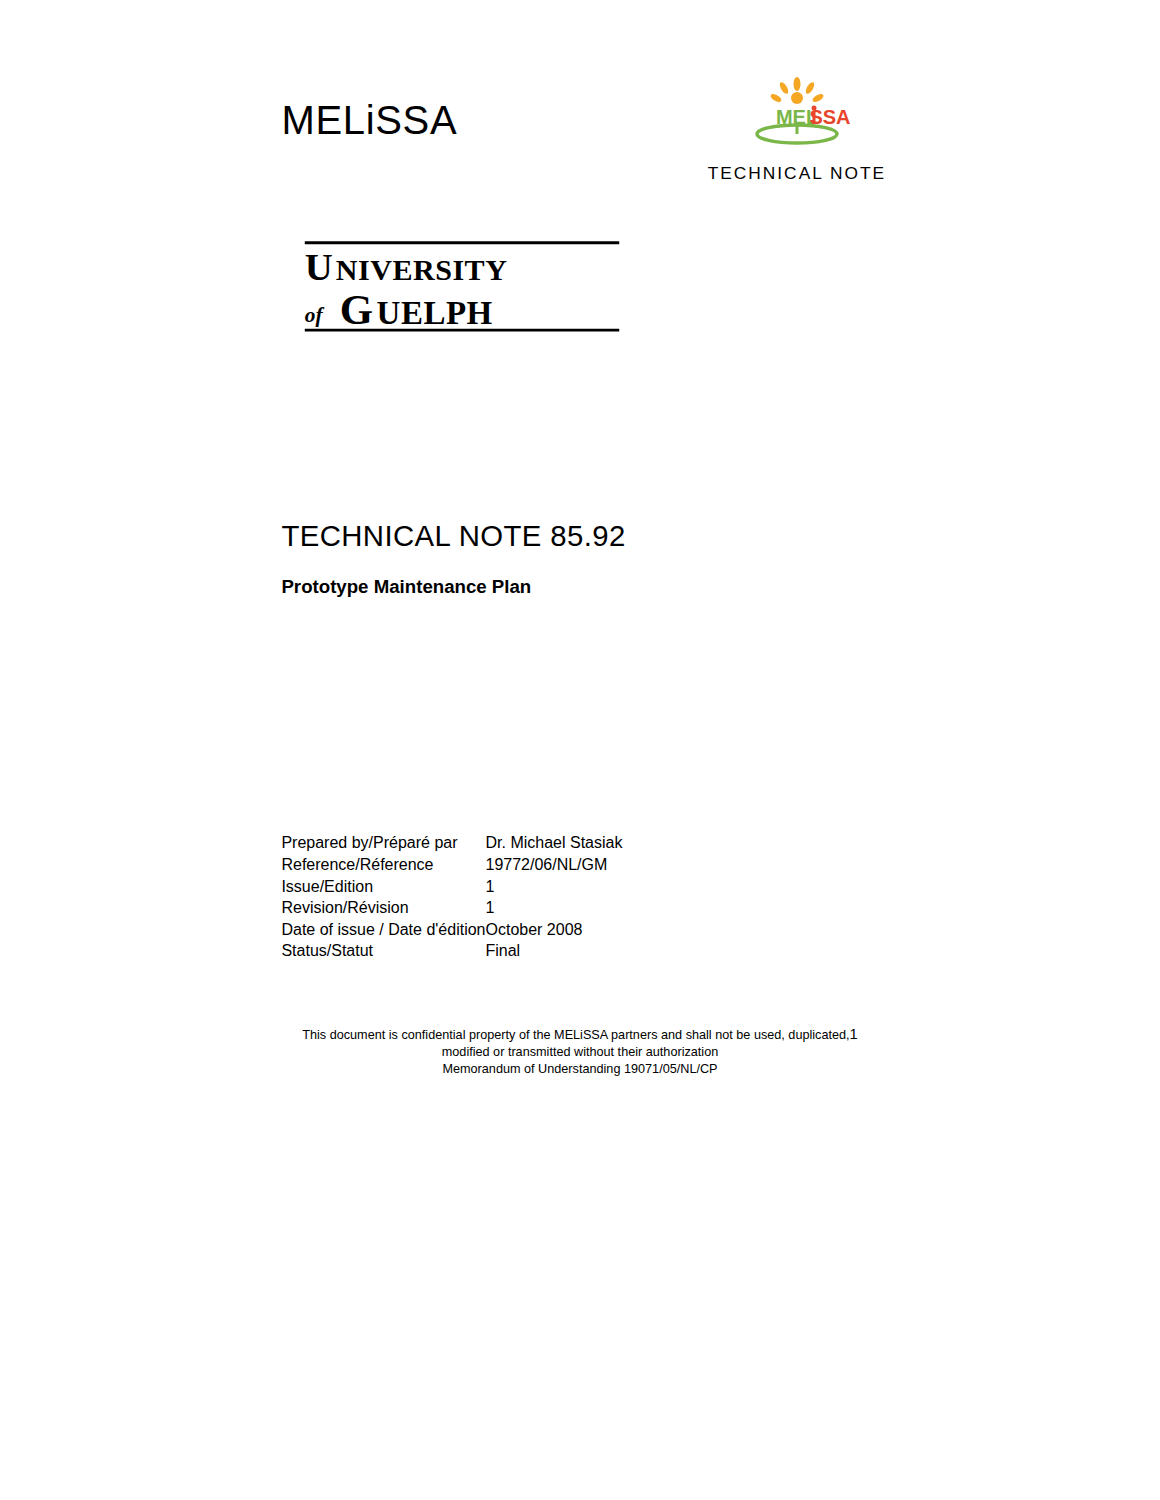MELiSSA
MEL MELISSA SSA
TECHNICAL NOTE
U NIVERSITY of G UELPH
TECHNICAL NOTE 85.92
Prototype Maintenance Plan
| Prepared by/Préparé par | Dr. Michael Stasiak |
| Reference/Réference | 19772/06/NL/GM |
| Issue/Edition | 1 |
| Revision/Révision | 1 |
| Date of issue / Date d'édition | October 2008 |
| Status/Statut | Final |
This document is confidential property of the MELiSSA partners and shall not be used, duplicated,1
modified or transmitted without their authorization
Memorandum of Understanding 19071/05/NL/CP